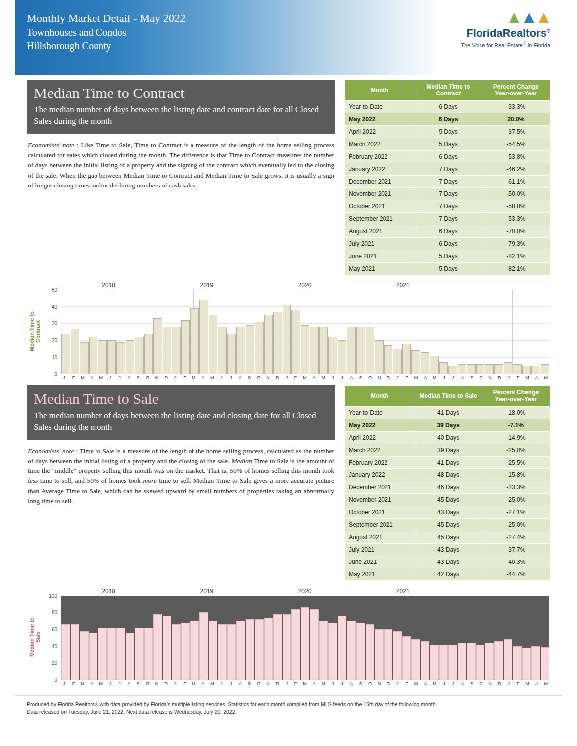Monthly Market Detail - May 2022
Townhouses and Condos
Hillsborough County
▲▲▲
FloridaRealtors®
The Voice for Real Estate® in Florida
Median Time to Contract
The median number of days between the listing date and contract date for all Closed Sales during the month
Economists' note : Like Time to Sale, Time to Contract is a measure of the length of the home selling process calculated for sales which closed during the month. The difference is that Time to Contract measures the number of days between the initial listing of a property and the signing of the contract which eventually led to the closing of the sale. When the gap between Median Time to Contract and Median Time to Sale grows, it is usually a sign of longer closing times and/or declining numbers of cash sales.
| Month | Median Time to Contract | Percent Change Year-over-Year |
| --- | --- | --- |
| Year-to-Date | 6 Days | -33.3% |
| May 2022 | 6 Days | 20.0% |
| April 2022 | 5 Days | -37.5% |
| March 2022 | 5 Days | -54.5% |
| February 2022 | 6 Days | -53.8% |
| January 2022 | 7 Days | -46.2% |
| December 2021 | 7 Days | -61.1% |
| November 2021 | 7 Days | -50.0% |
| October 2021 | 7 Days | -58.8% |
| September 2021 | 7 Days | -53.3% |
| August 2021 | 6 Days | -70.0% |
| July 2021 | 6 Days | -79.3% |
| June 2021 | 5 Days | -82.1% |
| May 2021 | 5 Days | -82.1% |
Median Time to
Contract
2018201920202021
50 40 30 20 10 0
JFMAMJJASOND JFMAMJJASOND JFMAMJJASOND JFMAMJJASOND JFMAM
Median Time to Sale
The median number of days between the listing date and closing date for all Closed Sales during the month
Economists' note : Time to Sale is a measure of the length of the home selling process, calculated as the number of days between the initial listing of a property and the closing of the sale. Median Time to Sale is the amount of time the "middle" property selling this month was on the market. That is, 50% of homes selling this month took less time to sell, and 50% of homes took more time to sell. Median Time to Sale gives a more accurate picture than Average Time to Sale, which can be skewed upward by small numbers of properties taking an abnormally long time to sell.
| Month | Median Time to Sale | Percent Change Year-over-Year |
| --- | --- | --- |
| Year-to-Date | 41 Days | -18.0% |
| May 2022 | 39 Days | -7.1% |
| April 2022 | 40 Days | -14.9% |
| March 2022 | 39 Days | -25.0% |
| February 2022 | 41 Days | -25.5% |
| January 2022 | 48 Days | -15.8% |
| December 2021 | 46 Days | -23.3% |
| November 2021 | 45 Days | -25.0% |
| October 2021 | 43 Days | -27.1% |
| September 2021 | 45 Days | -25.0% |
| August 2021 | 45 Days | -27.4% |
| July 2021 | 43 Days | -37.7% |
| June 2021 | 43 Days | -40.3% |
| May 2021 | 42 Days | -44.7% |
Median Time to
Sale
2018201920202021
100 80 60 40 20 0
JFMAMJJASOND JFMAMJJASOND JFMAMJJASOND JFMAMJJASOND JFMAM
Produced by Florida Realtors® with data provided by Florida's multiple listing services. Statistics for each month compiled from MLS feeds on the 15th day of the following month.
Data released on Tuesday, June 21, 2022. Next data release is Wednesday, July 20, 2022.